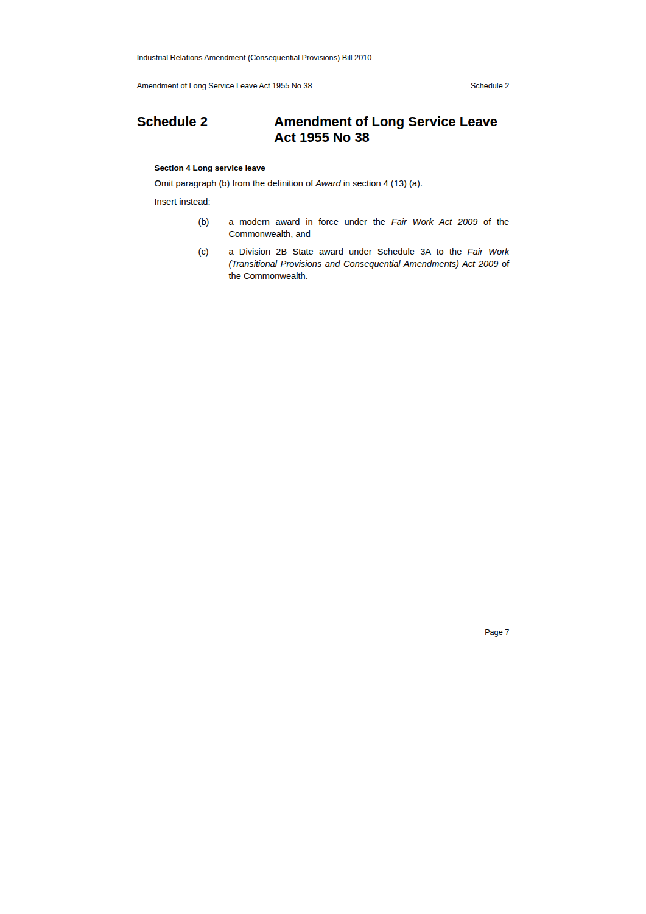Industrial Relations Amendment (Consequential Provisions) Bill 2010
Amendment of Long Service Leave Act 1955 No 38 Schedule 2
Schedule 2 Amendment of Long Service Leave Act 1955 No 38
Section 4 Long service leave
Omit paragraph (b) from the definition of Award in section 4 (13) (a).
Insert instead:
(b) a modern award in force under the Fair Work Act 2009 of the Commonwealth, and
(c) a Division 2B State award under Schedule 3A to the Fair Work (Transitional Provisions and Consequential Amendments) Act 2009 of the Commonwealth.
Page 7